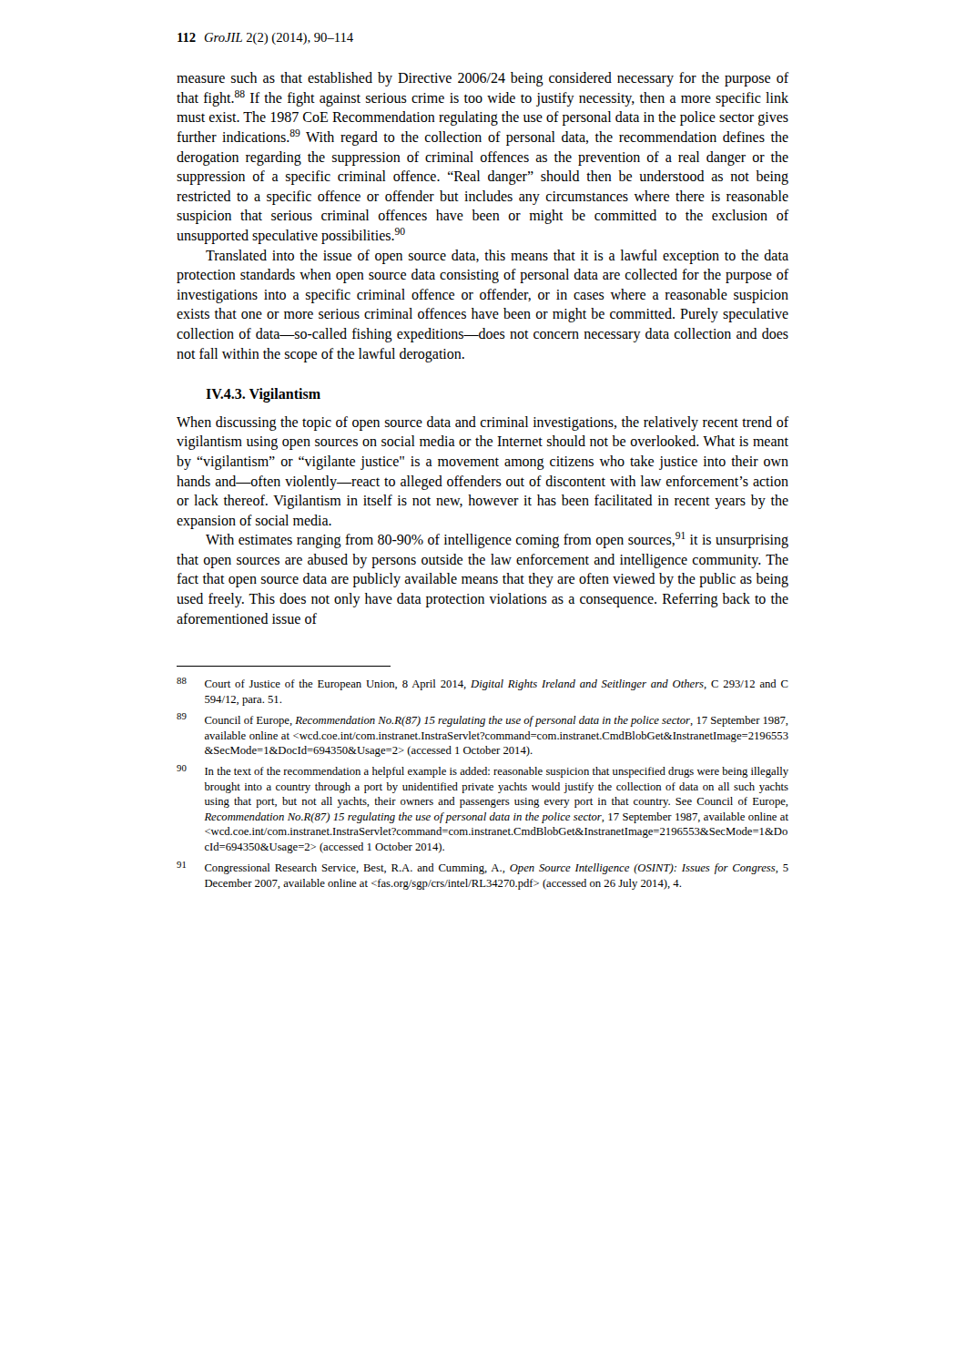112 GroJIL 2(2) (2014), 90–114
measure such as that established by Directive 2006/24 being considered necessary for the purpose of that fight.88 If the fight against serious crime is too wide to justify necessity, then a more specific link must exist. The 1987 CoE Recommendation regulating the use of personal data in the police sector gives further indications.89 With regard to the collection of personal data, the recommendation defines the derogation regarding the suppression of criminal offences as the prevention of a real danger or the suppression of a specific criminal offence. “Real danger” should then be understood as not being restricted to a specific offence or offender but includes any circumstances where there is reasonable suspicion that serious criminal offences have been or might be committed to the exclusion of unsupported speculative possibilities.90
Translated into the issue of open source data, this means that it is a lawful exception to the data protection standards when open source data consisting of personal data are collected for the purpose of investigations into a specific criminal offence or offender, or in cases where a reasonable suspicion exists that one or more serious criminal offences have been or might be committed. Purely speculative collection of data—so-called fishing expeditions—does not concern necessary data collection and does not fall within the scope of the lawful derogation.
IV.4.3. Vigilantism
When discussing the topic of open source data and criminal investigations, the relatively recent trend of vigilantism using open sources on social media or the Internet should not be overlooked. What is meant by “vigilantism” or “vigilante justice" is a movement among citizens who take justice into their own hands and—often violently—react to alleged offenders out of discontent with law enforcement’s action or lack thereof. Vigilantism in itself is not new, however it has been facilitated in recent years by the expansion of social media.
With estimates ranging from 80-90% of intelligence coming from open sources,91 it is unsurprising that open sources are abused by persons outside the law enforcement and intelligence community. The fact that open source data are publicly available means that they are often viewed by the public as being used freely. This does not only have data protection violations as a consequence. Referring back to the aforementioned issue of
Court of Justice of the European Union, 8 April 2014, Digital Rights Ireland and Seitlinger and Others, C 293/12 and C 594/12, para. 51.
Council of Europe, Recommendation No.R(87) 15 regulating the use of personal data in the police sector, 17 September 1987, available online at <wcd.coe.int/com.instranet.InstraServlet?command=com.instranet.CmdBlobGet&InstranetImage=2196553&SecMode=1&DocId=694350&Usage=2> (accessed 1 October 2014).
In the text of the recommendation a helpful example is added: reasonable suspicion that unspecified drugs were being illegally brought into a country through a port by unidentified private yachts would justify the collection of data on all such yachts using that port, but not all yachts, their owners and passengers using every port in that country. See Council of Europe, Recommendation No.R(87) 15 regulating the use of personal data in the police sector, 17 September 1987, available online at <wcd.coe.int/com.instranet.InstraServlet?command=com.instranet.CmdBlobGet&InstranetImage=2196553&SecMode=1&DocId=694350&Usage=2> (accessed 1 October 2014).
Congressional Research Service, Best, R.A. and Cumming, A., Open Source Intelligence (OSINT): Issues for Congress, 5 December 2007, available online at <fas.org/sgp/crs/intel/RL34270.pdf> (accessed on 26 July 2014), 4.